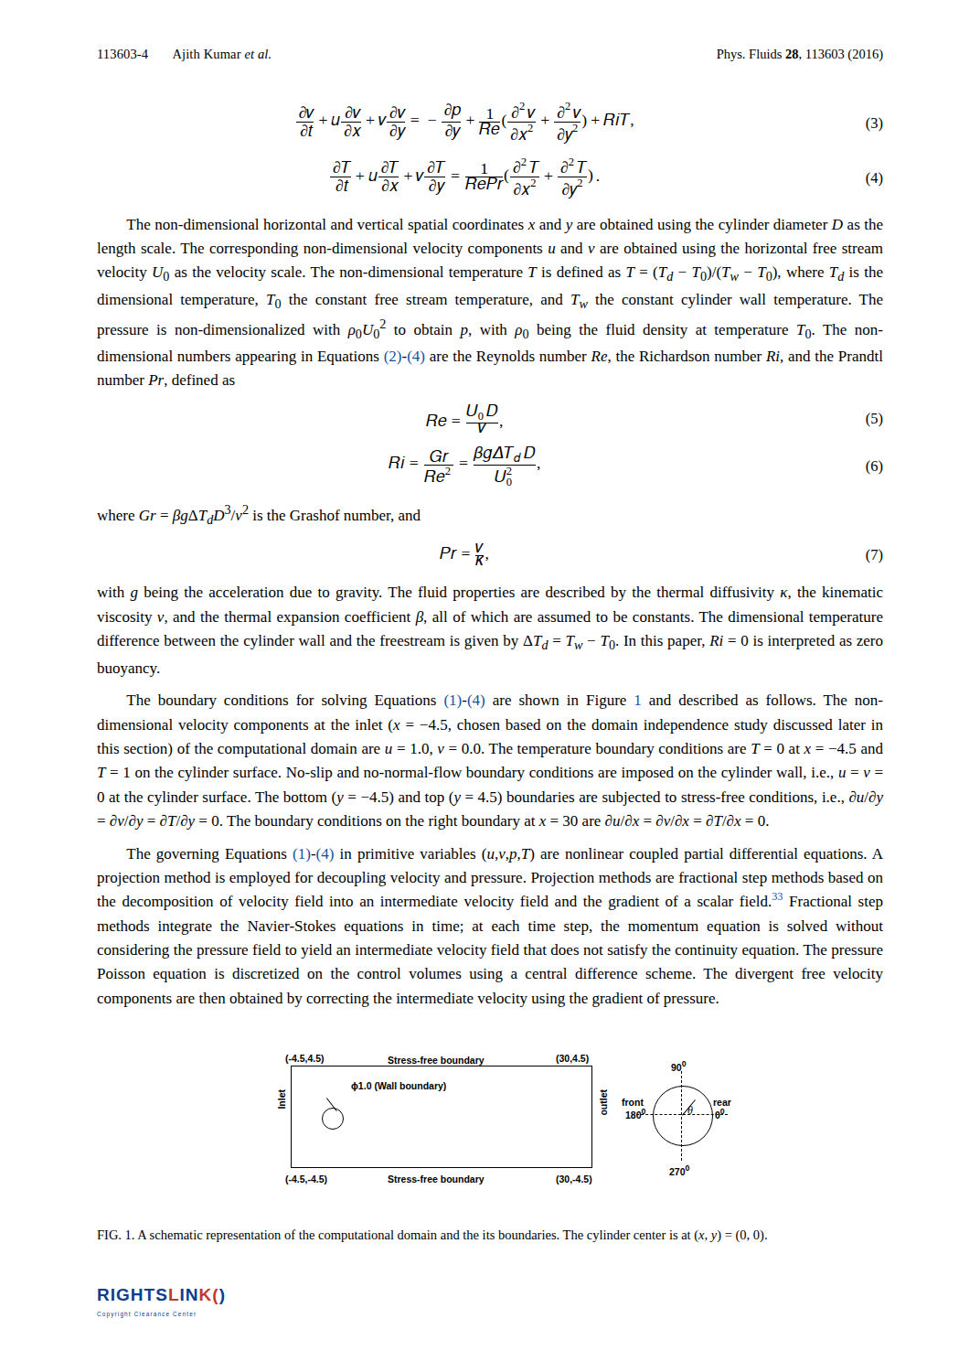113603-4 Ajith Kumar et al. Phys. Fluids 28, 113603 (2016)
∂v∂t + u ∂v∂x + v ∂v∂y = − ∂p∂y + 1Re ( ∂2v∂x2 + ∂2v∂y2 ) + RiT ,
(3)
∂T∂t + u ∂T∂x + v ∂T∂y = 1RePr ( ∂2T∂x2 + ∂2T∂y2 ) .
(4)
The non-dimensional horizontal and vertical spatial coordinates x and y are obtained using the cylinder diameter D as the length scale. The corresponding non-dimensional velocity components u and v are obtained using the horizontal free stream velocity U0 as the velocity scale. The non-dimensional temperature T is defined as T = (Td − T0)/(Tw − T0), where Td is the dimensional temperature, T0 the constant free stream temperature, and Tw the constant cylinder wall temperature. The pressure is non-dimensionalized with ρ0U02 to obtain p, with ρ0 being the fluid density at temperature T0. The non-dimensional numbers appearing in Equations (2)-(4) are the Reynolds number Re, the Richardson number Ri, and the Prandtl number Pr, defined as
Re = U0D ν ,
(5)
Ri = Gr Re2 = βgΔTdD U02 ,
(6)
where Gr = βgΔTdD3/ν2 is the Grashof number, and
Pr = νκ ,
(7)
with g being the acceleration due to gravity. The fluid properties are described by the thermal diffusivity κ, the kinematic viscosity ν, and the thermal expansion coefficient β, all of which are assumed to be constants. The dimensional temperature difference between the cylinder wall and the freestream is given by ΔTd = Tw − T0. In this paper, Ri = 0 is interpreted as zero buoyancy.
The boundary conditions for solving Equations (1)-(4) are shown in Figure 1 and described as follows. The non-dimensional velocity components at the inlet (x = −4.5, chosen based on the domain independence study discussed later in this section) of the computational domain are u = 1.0, v = 0.0. The temperature boundary conditions are T = 0 at x = −4.5 and T = 1 on the cylinder surface. No-slip and no-normal-flow boundary conditions are imposed on the cylinder wall, i.e., u = v = 0 at the cylinder surface. The bottom (y = −4.5) and top (y = 4.5) boundaries are subjected to stress-free conditions, i.e., ∂u/∂y = ∂v/∂y = ∂T/∂y = 0. The boundary conditions on the right boundary at x = 30 are ∂u/∂x = ∂v/∂x = ∂T/∂x = 0.
The governing Equations (1)-(4) in primitive variables (u,v,p,T) are nonlinear coupled partial differential equations. A projection method is employed for decoupling velocity and pressure. Projection methods are fractional step methods based on the decomposition of velocity field into an intermediate velocity field and the gradient of a scalar field.33 Fractional step methods integrate the Navier-Stokes equations in time; at each time step, the momentum equation is solved without considering the pressure field to yield an intermediate velocity field that does not satisfy the continuity equation. The pressure Poisson equation is discretized on the control volumes using a central difference scheme. The divergent free velocity components are then obtained by correcting the intermediate velocity using the gradient of pressure.
(-4.5,4.5) (30,4.5) (-4.5,-4.5) (30,-4.5) Stress-free boundary Stress-free boundary
Inlet outlet ϕ1.0 (Wall boundary)
900 2700 front rear 1800 00
θ
FIG. 1. A schematic representation of the computational domain and the its boundaries. The cylinder center is at (x, y) = (0, 0).
RIGHTSLINK() Copyright Clearance Center